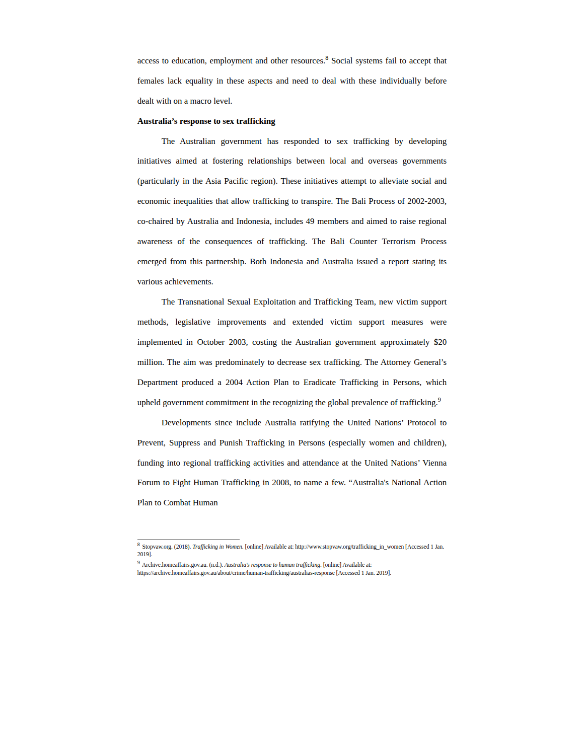access to education, employment and other resources.8 Social systems fail to accept that females lack equality in these aspects and need to deal with these individually before dealt with on a macro level.
Australia’s response to sex trafficking
The Australian government has responded to sex trafficking by developing initiatives aimed at fostering relationships between local and overseas governments (particularly in the Asia Pacific region). These initiatives attempt to alleviate social and economic inequalities that allow trafficking to transpire. The Bali Process of 2002-2003, co-chaired by Australia and Indonesia, includes 49 members and aimed to raise regional awareness of the consequences of trafficking. The Bali Counter Terrorism Process emerged from this partnership. Both Indonesia and Australia issued a report stating its various achievements.
The Transnational Sexual Exploitation and Trafficking Team, new victim support methods, legislative improvements and extended victim support measures were implemented in October 2003, costing the Australian government approximately $20 million. The aim was predominately to decrease sex trafficking. The Attorney General’s Department produced a 2004 Action Plan to Eradicate Trafficking in Persons, which upheld government commitment in the recognizing the global prevalence of trafficking.9
Developments since include Australia ratifying the United Nations’ Protocol to Prevent, Suppress and Punish Trafficking in Persons (especially women and children), funding into regional trafficking activities and attendance at the United Nations’ Vienna Forum to Fight Human Trafficking in 2008, to name a few. “Australia's National Action Plan to Combat Human
8 Stopvaw.org. (2018). Trafficking in Women. [online] Available at: http://www.stopvaw.org/trafficking_in_women [Accessed 1 Jan. 2019].
9 Archive.homeaffairs.gov.au. (n.d.). Australia's response to human trafficking. [online] Available at: https://archive.homeaffairs.gov.au/about/crime/human-trafficking/australias-response [Accessed 1 Jan. 2019].